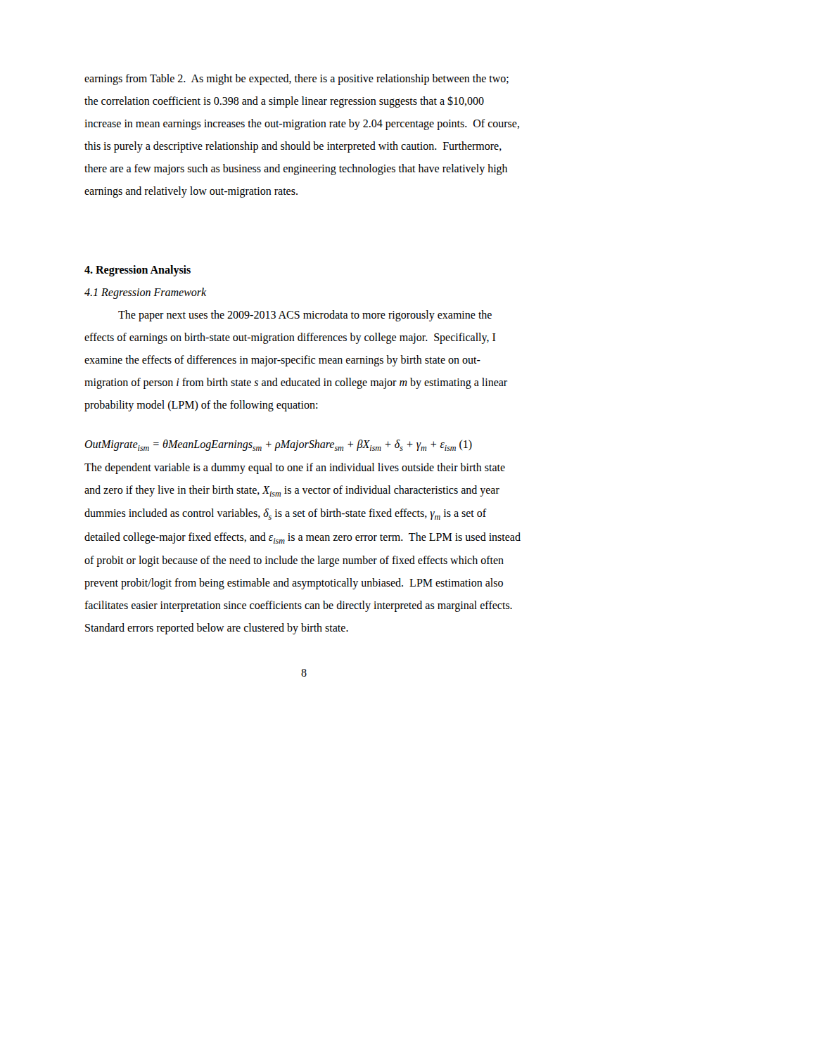earnings from Table 2. As might be expected, there is a positive relationship between the two; the correlation coefficient is 0.398 and a simple linear regression suggests that a $10,000 increase in mean earnings increases the out-migration rate by 2.04 percentage points. Of course, this is purely a descriptive relationship and should be interpreted with caution. Furthermore, there are a few majors such as business and engineering technologies that have relatively high earnings and relatively low out-migration rates.
4. Regression Analysis
4.1 Regression Framework
The paper next uses the 2009-2013 ACS microdata to more rigorously examine the effects of earnings on birth-state out-migration differences by college major. Specifically, I examine the effects of differences in major-specific mean earnings by birth state on out-migration of person i from birth state s and educated in college major m by estimating a linear probability model (LPM) of the following equation:
OutMigrateism = θMeanLogEarningssm + ρMajorSharesm + βXism + δs + γm + εism (1)
The dependent variable is a dummy equal to one if an individual lives outside their birth state and zero if they live in their birth state, Xism is a vector of individual characteristics and year dummies included as control variables, δs is a set of birth-state fixed effects, γm is a set of detailed college-major fixed effects, and εism is a mean zero error term. The LPM is used instead of probit or logit because of the need to include the large number of fixed effects which often prevent probit/logit from being estimable and asymptotically unbiased. LPM estimation also facilitates easier interpretation since coefficients can be directly interpreted as marginal effects. Standard errors reported below are clustered by birth state.
8